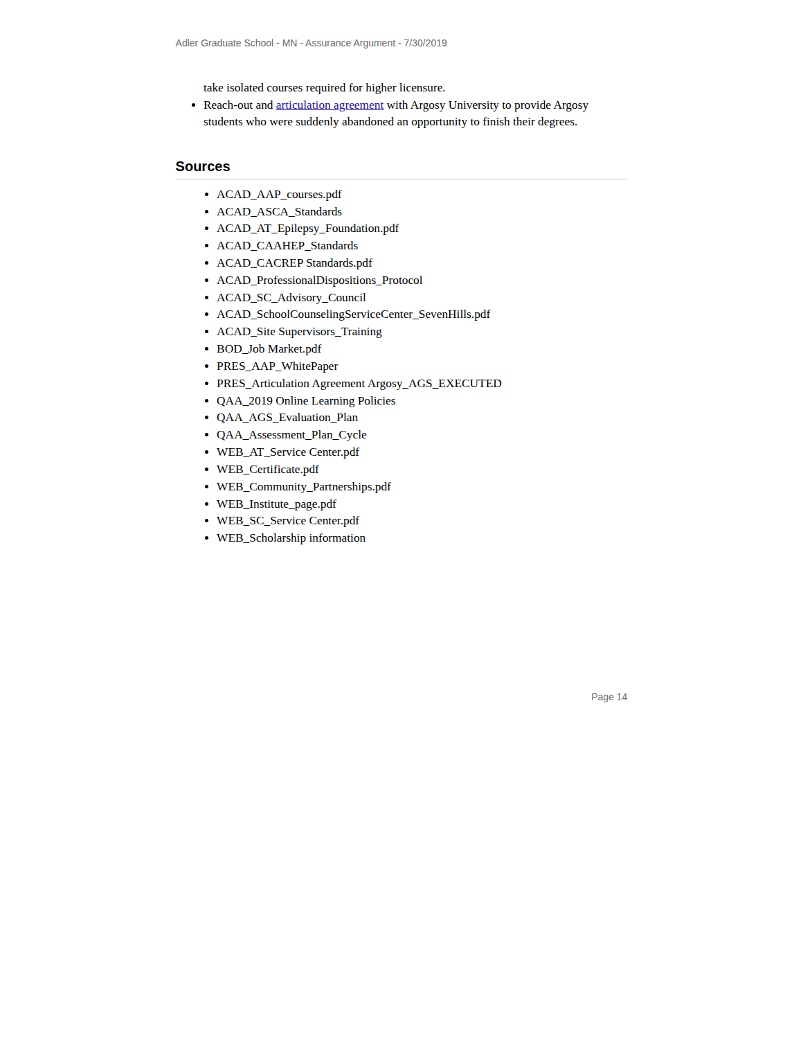Adler Graduate School - MN - Assurance Argument - 7/30/2019
take isolated courses required for higher licensure.
Reach-out and articulation agreement with Argosy University to provide Argosy students who were suddenly abandoned an opportunity to finish their degrees.
Sources
ACAD_AAP_courses.pdf
ACAD_ASCA_Standards
ACAD_AT_Epilepsy_Foundation.pdf
ACAD_CAAHEP_Standards
ACAD_CACREP Standards.pdf
ACAD_ProfessionalDispositions_Protocol
ACAD_SC_Advisory_Council
ACAD_SchoolCounselingServiceCenter_SevenHills.pdf
ACAD_Site Supervisors_Training
BOD_Job Market.pdf
PRES_AAP_WhitePaper
PRES_Articulation Agreement Argosy_AGS_EXECUTED
QAA_2019 Online Learning Policies
QAA_AGS_Evaluation_Plan
QAA_Assessment_Plan_Cycle
WEB_AT_Service Center.pdf
WEB_Certificate.pdf
WEB_Community_Partnerships.pdf
WEB_Institute_page.pdf
WEB_SC_Service Center.pdf
WEB_Scholarship information
Page 14